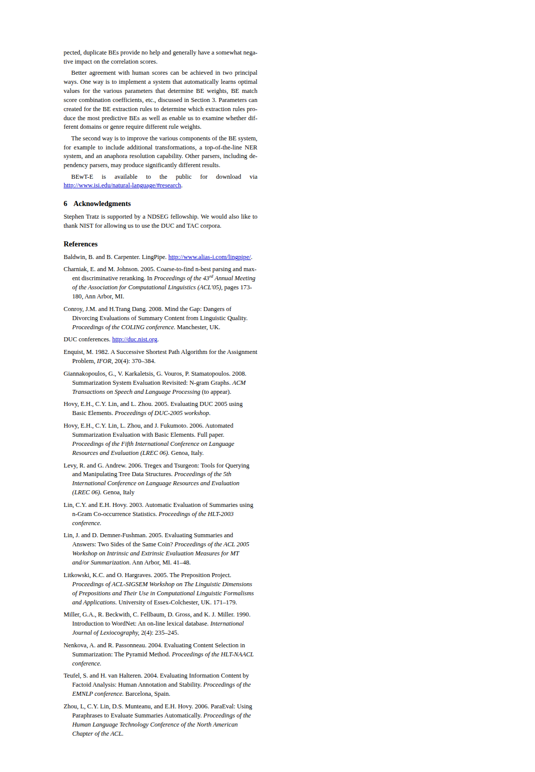pected, duplicate BEs provide no help and generally have a somewhat negative impact on the correlation scores.
Better agreement with human scores can be achieved in two principal ways. One way is to implement a system that automatically learns optimal values for the various parameters that determine BE weights, BE match score combination coefficients, etc., discussed in Section 3. Parameters can created for the BE extraction rules to determine which extraction rules produce the most predictive BEs as well as enable us to examine whether different domains or genre require different rule weights.
The second way is to improve the various components of the BE system, for example to include additional transformations, a top-of-the-line NER system, and an anaphora resolution capability. Other parsers, including dependency parsers, may produce significantly different results.
BEwT-E is available to the public for download via http://www.isi.edu/natural-language/#research.
6 Acknowledgments
Stephen Tratz is supported by a NDSEG fellowship. We would also like to thank NIST for allowing us to use the DUC and TAC corpora.
References
Baldwin, B. and B. Carpenter. LingPipe. http://www.alias-i.com/lingpipe/.
Charniak, E. and M. Johnson. 2005. Coarse-to-find n-best parsing and maxent discriminative reranking. In Proceedings of the 43rd Annual Meeting of the Association for Computational Linguistics (ACL'05), pages 173-180, Ann Arbor, MI.
Conroy, J.M. and H.Trang Dang. 2008. Mind the Gap: Dangers of Divorcing Evaluations of Summary Content from Linguistic Quality. Proceedings of the COLING conference. Manchester, UK.
DUC conferences. http://duc.nist.org.
Enquist, M. 1982. A Successive Shortest Path Algorithm for the Assignment Problem, IFOR, 20(4): 370–384.
Giannakopoulos, G., V. Karkaletsis, G. Vouros, P. Stamatopoulos. 2008. Summarization System Evaluation Revisited: N-gram Graphs. ACM Transactions on Speech and Language Processing (to appear).
Hovy, E.H., C.Y. Lin, and L. Zhou. 2005. Evaluating DUC 2005 using Basic Elements. Proceedings of DUC-2005 workshop.
Hovy, E.H., C.Y. Lin, L. Zhou, and J. Fukumoto. 2006. Automated Summarization Evaluation with Basic Elements. Full paper. Proceedings of the Fifth International Conference on Language Resources and Evaluation (LREC 06). Genoa, Italy.
Levy, R. and G. Andrew. 2006. Tregex and Tsurgeon: Tools for Querying and Manipulating Tree Data Structures. Proceedings of the 5th International Conference on Language Resources and Evaluation (LREC 06). Genoa, Italy
Lin, C.Y. and E.H. Hovy. 2003. Automatic Evaluation of Summaries using n-Gram Co-occurrence Statistics. Proceedings of the HLT-2003 conference.
Lin, J. and D. Demner-Fushman. 2005. Evaluating Summaries and Answers: Two Sides of the Same Coin? Proceedings of the ACL 2005 Workshop on Intrinsic and Extrinsic Evaluation Measures for MT and/or Summarization. Ann Arbor, MI. 41–48.
Litkowski, K.C. and O. Hargraves. 2005. The Preposition Project. Proceedings of ACL-SIGSEM Workshop on The Linguistic Dimensions of Prepositions and Their Use in Computational Linguistic Formalisms and Applications. University of Essex-Colchester, UK. 171–179.
Miller, G.A., R. Beckwith, C. Fellbaum, D. Gross, and K. J. Miller. 1990. Introduction to WordNet: An on-line lexical database. International Journal of Lexiocography, 2(4): 235–245.
Nenkova, A. and R. Passonneau. 2004. Evaluating Content Selection in Summarization: The Pyramid Method. Proceedings of the HLT-NAACL conference.
Teufel, S. and H. van Halteren. 2004. Evaluating Information Content by Factoid Analysis: Human Annotation and Stability. Proceedings of the EMNLP conference. Barcelona, Spain.
Zhou, L, C.Y. Lin, D.S. Munteanu, and E.H. Hovy. 2006. ParaEval: Using Paraphrases to Evaluate Summaries Automatically. Proceedings of the Human Language Technology Conference of the North American Chapter of the ACL.